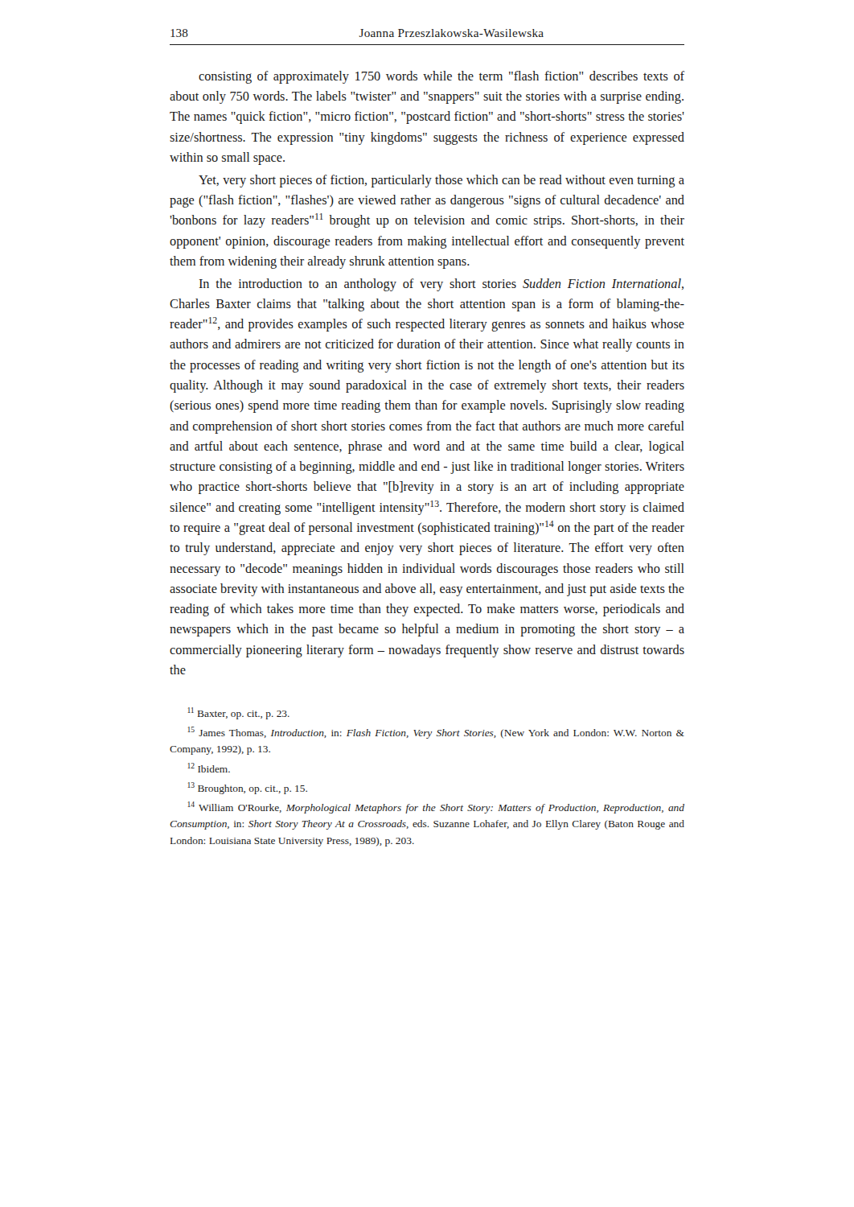138 Joanna Przeszlakowska-Wasilewska
consisting of approximately 1750 words while the term "flash fiction" describes texts of about only 750 words. The labels "twister" and "snappers" suit the stories with a surprise ending. The names "quick fiction", "micro fiction", "postcard fiction" and "short-shorts" stress the stories' size/shortness. The expression "tiny kingdoms" suggests the richness of experience expressed within so small space.
Yet, very short pieces of fiction, particularly those which can be read without even turning a page ("flash fiction", "flashes') are viewed rather as dangerous "signs of cultural decadence' and 'bonbons for lazy readers"11 brought up on television and comic strips. Short-shorts, in their opponent' opinion, discourage readers from making intellectual effort and consequently prevent them from widening their already shrunk attention spans.
In the introduction to an anthology of very short stories Sudden Fiction International, Charles Baxter claims that "talking about the short attention span is a form of blaming-the-reader"12, and provides examples of such respected literary genres as sonnets and haikus whose authors and admirers are not criticized for duration of their attention. Since what really counts in the processes of reading and writing very short fiction is not the length of one's attention but its quality. Although it may sound paradoxical in the case of extremely short texts, their readers (serious ones) spend more time reading them than for example novels. Suprisingly slow reading and comprehension of short short stories comes from the fact that authors are much more careful and artful about each sentence, phrase and word and at the same time build a clear, logical structure consisting of a beginning, middle and end - just like in traditional longer stories. Writers who practice short-shorts believe that "[b]revity in a story is an art of including appropriate silence" and creating some "intelligent intensity"13. Therefore, the modern short story is claimed to require a "great deal of personal investment (sophisticated training)"14 on the part of the reader to truly understand, appreciate and enjoy very short pieces of literature. The effort very often necessary to "decode" meanings hidden in individual words discourages those readers who still associate brevity with instantaneous and above all, easy entertainment, and just put aside texts the reading of which takes more time than they expected. To make matters worse, periodicals and newspapers which in the past became so helpful a medium in promoting the short story – a commercially pioneering literary form – nowadays frequently show reserve and distrust towards the
11 Baxter, op. cit., p. 23.
15 James Thomas, Introduction, in: Flash Fiction, Very Short Stories, (New York and London: W.W. Norton & Company, 1992), p. 13.
12 Ibidem.
13 Broughton, op. cit., p. 15.
14 William O'Rourke, Morphological Metaphors for the Short Story: Matters of Production, Reproduction, and Consumption, in: Short Story Theory At a Crossroads, eds. Suzanne Lohafer, and Jo Ellyn Clarey (Baton Rouge and London: Louisiana State University Press, 1989), p. 203.